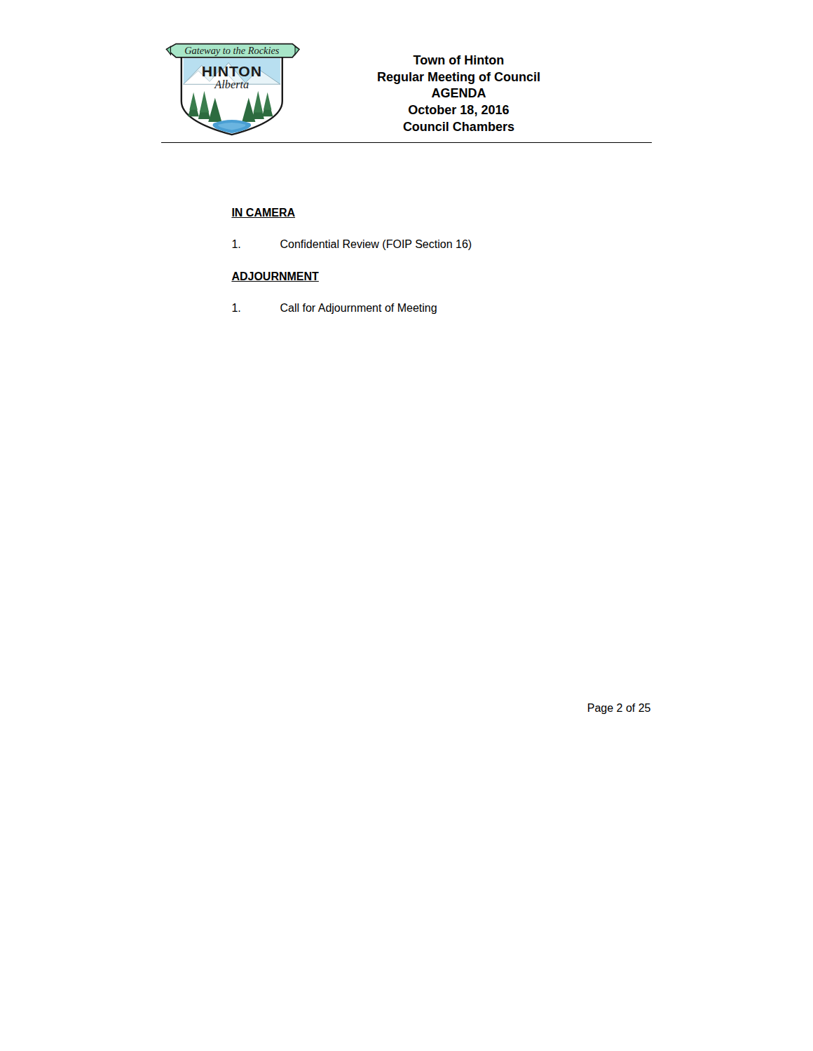Gateway to the Rockies HINTON Alberta
Town of Hinton
Regular Meeting of Council
AGENDA
October 18, 2016
Council Chambers
IN CAMERA
1. Confidential Review (FOIP Section 16)
ADJOURNMENT
1. Call for Adjournment of Meeting
Page 2 of 25